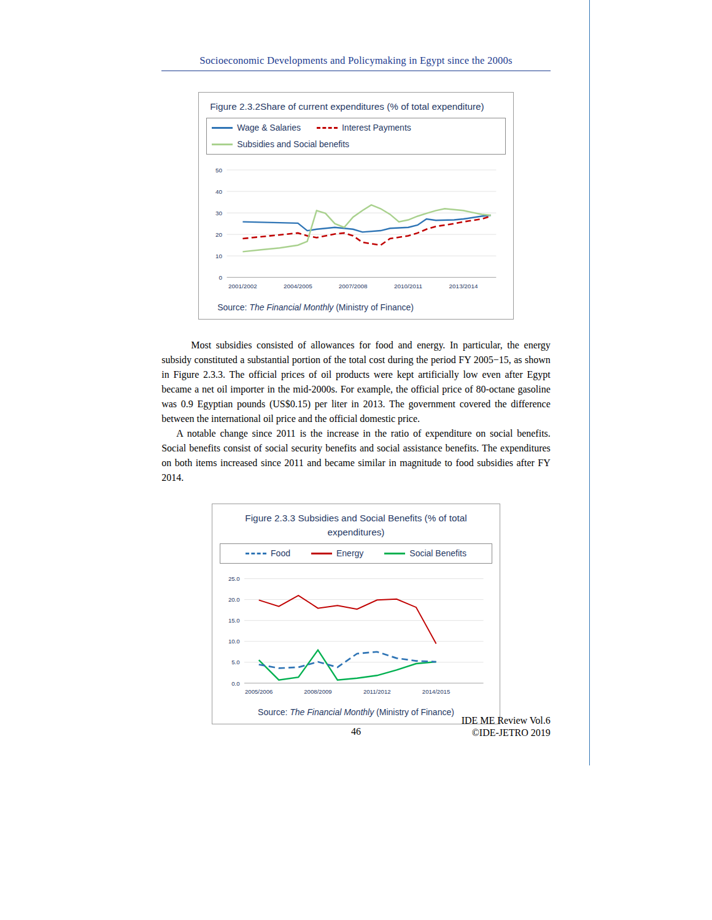Socioeconomic Developments and Policymaking in Egypt since the 2000s
Figure 2.3.2Share of current expenditures (% of total expenditure)
Wage & Salaries Interest Payments Subsidies and Social benefits
50 40 30 20 10 0 2001/2002 2004/2005 2007/2008 2010/2011 2013/2014
Source: The Financial Monthly (Ministry of Finance)
Most subsidies consisted of allowances for food and energy. In particular, the energy subsidy constituted a substantial portion of the total cost during the period FY 2005−15, as shown in Figure 2.3.3. The official prices of oil products were kept artificially low even after Egypt became a net oil importer in the mid-2000s. For example, the official price of 80-octane gasoline was 0.9 Egyptian pounds (US$0.15) per liter in 2013. The government covered the difference between the international oil price and the official domestic price.
A notable change since 2011 is the increase in the ratio of expenditure on social benefits. Social benefits consist of social security benefits and social assistance benefits. The expenditures on both items increased since 2011 and became similar in magnitude to food subsidies after FY 2014.
Figure 2.3.3 Subsidies and Social Benefits (% of total expenditures)
Food Energy Social Benefits
25.0 20.0 15.0 10.0 5.0 0.0 2005/2006 2008/2009 2011/2012 2014/2015
Source: The Financial Monthly (Ministry of Finance)
46
IDE ME Review Vol.6
©IDE-JETRO 2019